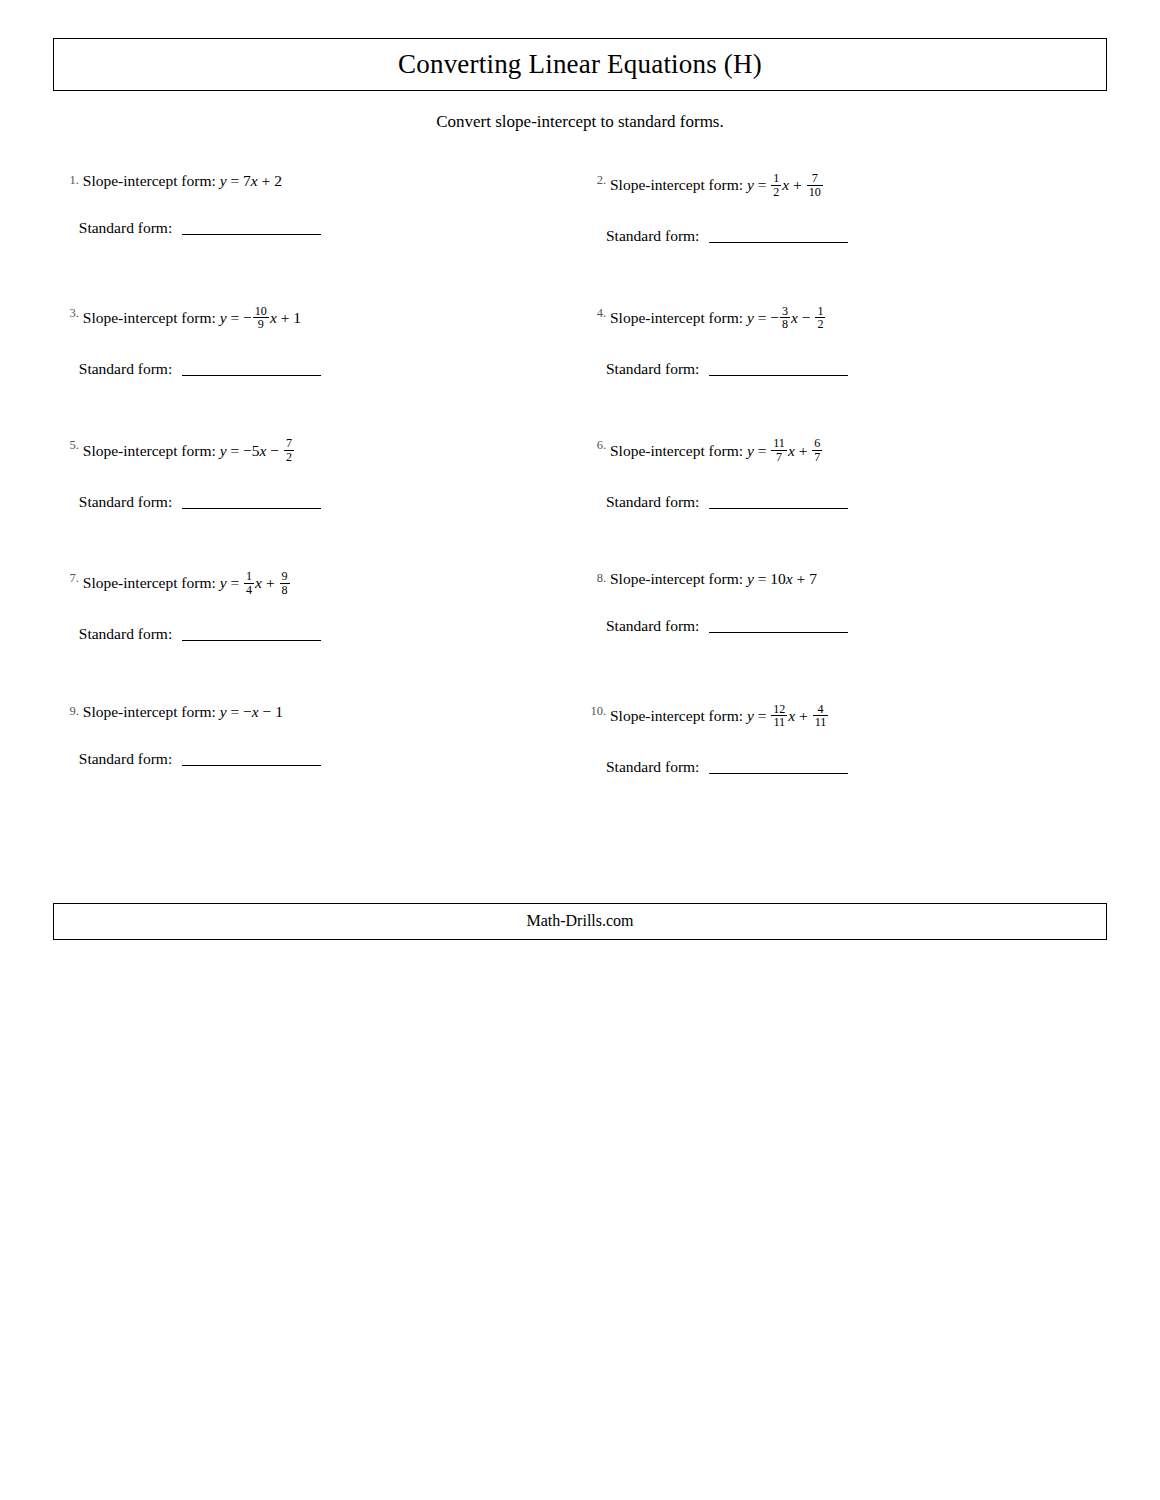Converting Linear Equations (H)
Convert slope-intercept to standard forms.
| 1. Slope-intercept form: y = 7 x + 2 Standard form: | 2. Slope-intercept form: y = 1 2 x + 7 10 Standard form: |
| 3. Slope-intercept form: y = − 10 9 x + 1 Standard form: | 4. Slope-intercept form: y = − 3 8 x − 1 2 Standard form: |
| 5. Slope-intercept form: y = −5 x − 7 2 Standard form: | 6. Slope-intercept form: y = 11 7 x + 6 7 Standard form: |
| 7. Slope-intercept form: y = 1 4 x + 9 8 Standard form: | 8. Slope-intercept form: y = 10 x + 7 Standard form: |
| 9. Slope-intercept form: y = − x − 1 Standard form: | 10. Slope-intercept form: y = 12 11 x + 4 11 Standard form: |
Math-Drills.com